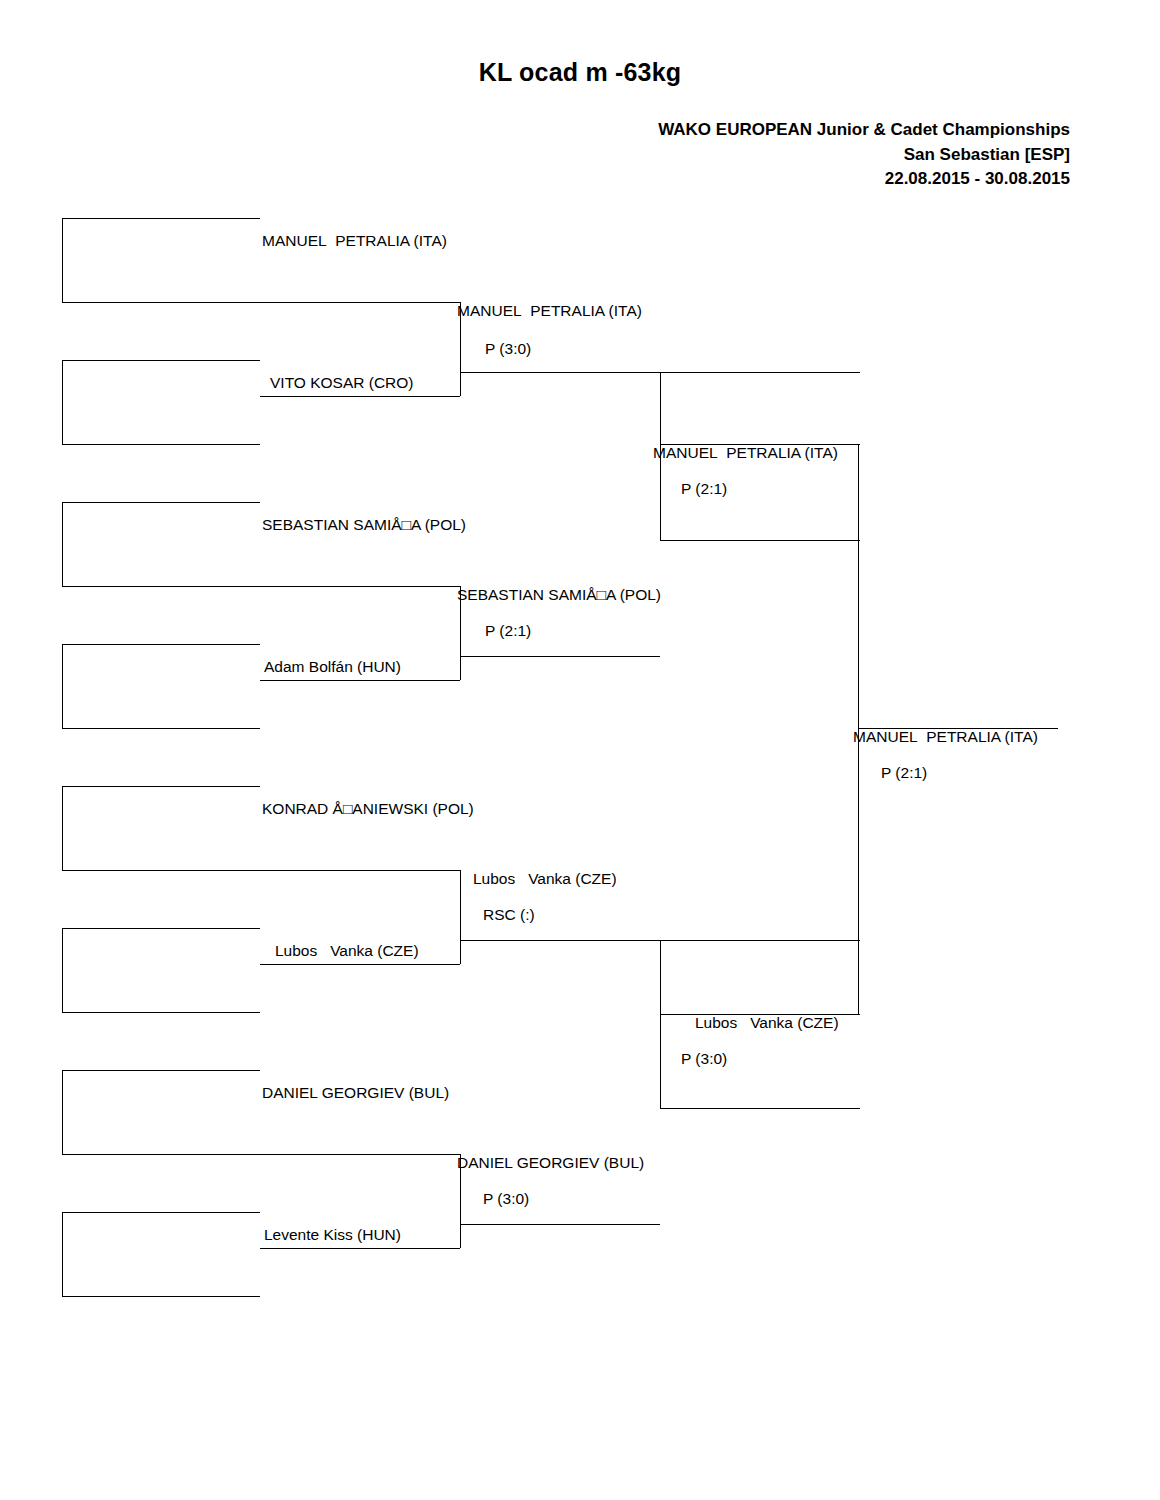KL ocad m -63kg
WAKO EUROPEAN Junior & Cadet Championships
San Sebastian [ESP]
22.08.2015 - 30.08.2015
MANUEL PETRALIA (ITA)
VITO KOSAR (CRO)
SEBASTIAN SAMIÅ□A (POL)
Adam Bolfán (HUN)
KONRAD Å□ANIEWSKI (POL)
Lubos Vanka (CZE)
DANIEL GEORGIEV (BUL)
Levente Kiss (HUN)
MANUEL PETRALIA (ITA)
P (3:0)
SEBASTIAN SAMIÅ□A (POL)
P (2:1)
Lubos Vanka (CZE)
RSC (:)
DANIEL GEORGIEV (BUL)
P (3:0)
MANUEL PETRALIA (ITA)
P (2:1)
Lubos Vanka (CZE)
P (3:0)
MANUEL PETRALIA (ITA)
P (2:1)